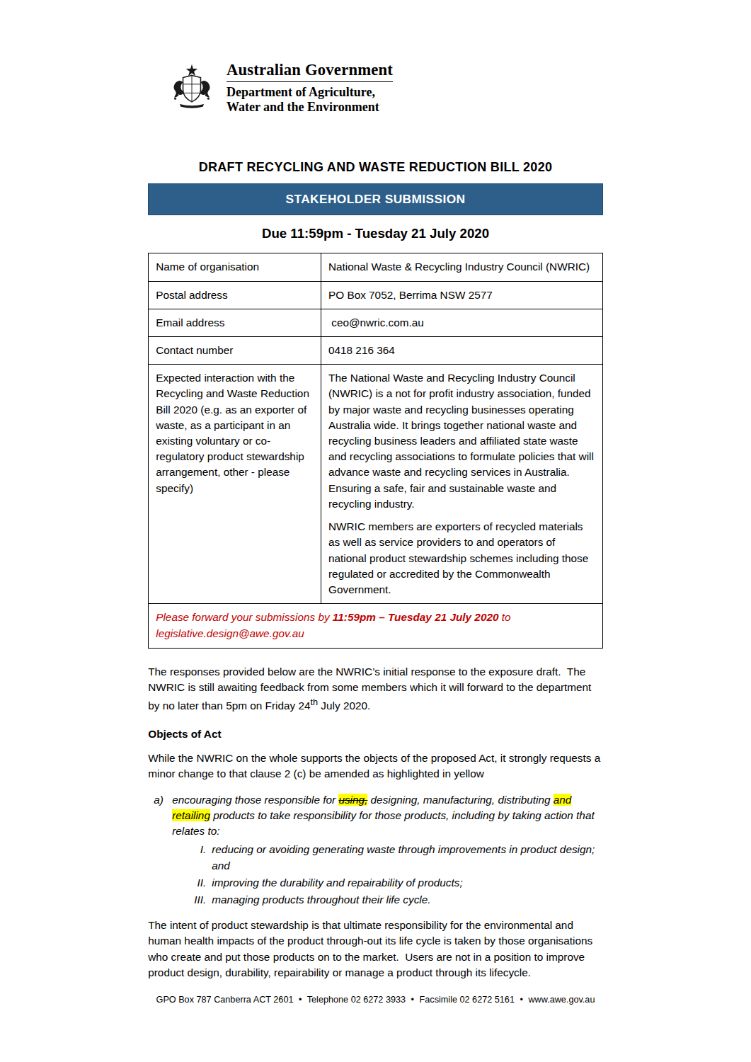Australian Government
Department of Agriculture,
Water and the Environment
Draft Recycling and Waste Reduction Bill 2020
STAKEHOLDER SUBMISSION
Due 11:59pm - Tuesday 21 July 2020
| Name of organisation | National Waste & Recycling Industry Council (NWRIC) |
| Postal address | PO Box 7052, Berrima NSW 2577 |
| Email address | ceo@nwric.com.au |
| Contact number | 0418 216 364 |
| Expected interaction with the Recycling and Waste Reduction Bill 2020 (e.g. as an exporter of waste, as a participant in an existing voluntary or co-regulatory product stewardship arrangement, other - please specify) | The National Waste and Recycling Industry Council (NWRIC) is a not for profit industry association, funded by major waste and recycling businesses operating Australia wide. It brings together national waste and recycling business leaders and affiliated state waste and recycling associations to formulate policies that will advance waste and recycling services in Australia. Ensuring a safe, fair and sustainable waste and recycling industry. NWRIC members are exporters of recycled materials as well as service providers to and operators of national product stewardship schemes including those regulated or accredited by the Commonwealth Government. |
| Please forward your submissions by 11:59pm – Tuesday 21 July 2020 to legislative.design@awe.gov.au |
The responses provided below are the NWRIC’s initial response to the exposure draft. The NWRIC is still awaiting feedback from some members which it will forward to the department by no later than 5pm on Friday 24th July 2020.
Objects of Act
While the NWRIC on the whole supports the objects of the proposed Act, it strongly requests a minor change to that clause 2 (c) be amended as highlighted in yellow
a) encouraging those responsible for using, designing, manufacturing, distributing and retailing products to take responsibility for those products, including by taking action that relates to:
I. reducing or avoiding generating waste through improvements in product design; and
II. improving the durability and repairability of products;
III. managing products throughout their life cycle.
The intent of product stewardship is that ultimate responsibility for the environmental and human health impacts of the product through-out its life cycle is taken by those organisations who create and put those products on to the market. Users are not in a position to improve product design, durability, repairability or manage a product through its lifecycle.
GPO Box 787 Canberra ACT 2601 • Telephone 02 6272 3933 • Facsimile 02 6272 5161 • www.awe.gov.au